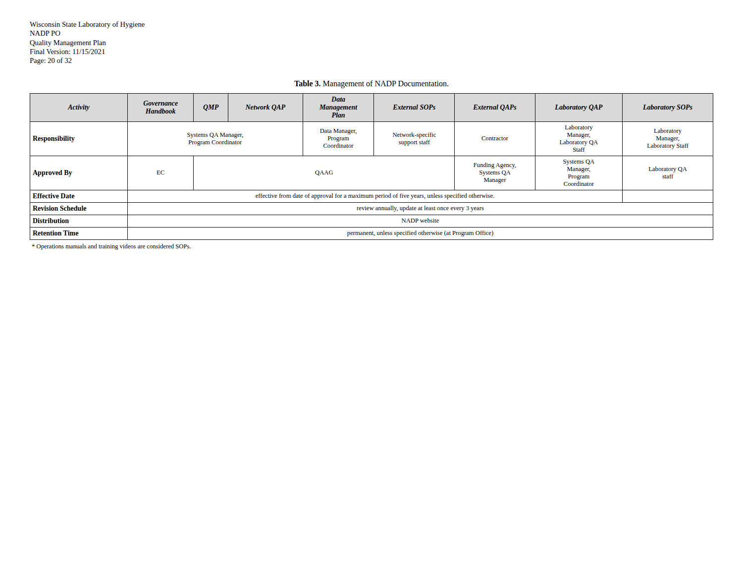Wisconsin State Laboratory of Hygiene
NADP PO
Quality Management Plan
Final Version: 11/15/2021
Page: 20 of 32
Table 3. Management of NADP Documentation.
| Activity | Governance Handbook | QMP | Network QAP | Data Management Plan | External SOPs | External QAPs | Laboratory QAP | Laboratory SOPs |
| --- | --- | --- | --- | --- | --- | --- | --- | --- |
| Responsibility | Systems QA Manager, Program Coordinator | Data Manager, Program Coordinator | Network-specific support staff | Contractor | Laboratory Manager, Laboratory QA Staff | Laboratory Manager, Laboratory Staff |
| Approved By | EC | QAAG | Funding Agency, Systems QA Manager | Systems QA Manager, Program Coordinator | Laboratory QA staff |
| Effective Date | effective from date of approval for a maximum period of five years, unless specified otherwise. | |
| Revision Schedule | review annually, update at least once every 3 years |
| Distribution | NADP website |
| Retention Time | permanent, unless specified otherwise (at Program Office) |
* Operations manuals and training videos are considered SOPs.